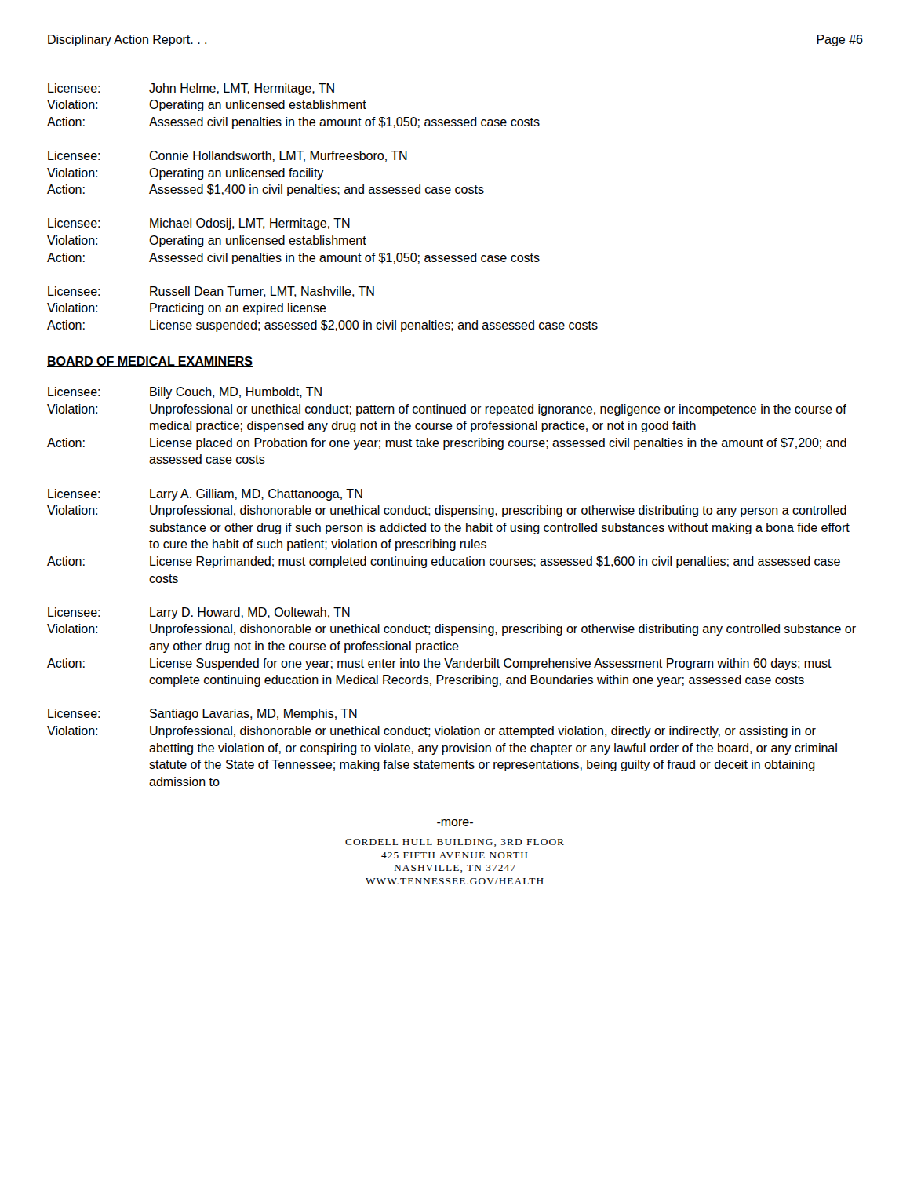Disciplinary Action Report. . .
Page #6
| Licensee: | John Helme, LMT, Hermitage, TN |
| Violation: | Operating an unlicensed establishment |
| Action: | Assessed civil penalties in the amount of $1,050; assessed case costs |
| Licensee: | Connie Hollandsworth, LMT, Murfreesboro, TN |
| Violation: | Operating an unlicensed facility |
| Action: | Assessed $1,400 in civil penalties; and assessed case costs |
| Licensee: | Michael Odosij, LMT, Hermitage, TN |
| Violation: | Operating an unlicensed establishment |
| Action: | Assessed civil penalties in the amount of $1,050; assessed case costs |
| Licensee: | Russell Dean Turner, LMT, Nashville, TN |
| Violation: | Practicing on an expired license |
| Action: | License suspended; assessed $2,000 in civil penalties; and assessed case costs |
BOARD OF MEDICAL EXAMINERS
| Licensee: | Billy Couch, MD, Humboldt, TN |
| Violation: | Unprofessional or unethical conduct; pattern of continued or repeated ignorance, negligence or incompetence in the course of medical practice; dispensed any drug not in the course of professional practice, or not in good faith |
| Action: | License placed on Probation for one year; must take prescribing course; assessed civil penalties in the amount of $7,200; and assessed case costs |
| Licensee: | Larry A. Gilliam, MD, Chattanooga, TN |
| Violation: | Unprofessional, dishonorable or unethical conduct; dispensing, prescribing or otherwise distributing to any person a controlled substance or other drug if such person is addicted to the habit of using controlled substances without making a bona fide effort to cure the habit of such patient; violation of prescribing rules |
| Action: | License Reprimanded; must completed continuing education courses; assessed $1,600 in civil penalties; and assessed case costs |
| Licensee: | Larry D. Howard, MD, Ooltewah, TN |
| Violation: | Unprofessional, dishonorable or unethical conduct; dispensing, prescribing or otherwise distributing any controlled substance or any other drug not in the course of professional practice |
| Action: | License Suspended for one year; must enter into the Vanderbilt Comprehensive Assessment Program within 60 days; must complete continuing education in Medical Records, Prescribing, and Boundaries within one year; assessed case costs |
| Licensee: | Santiago Lavarias, MD, Memphis, TN |
| Violation: | Unprofessional, dishonorable or unethical conduct; violation or attempted violation, directly or indirectly, or assisting in or abetting the violation of, or conspiring to violate, any provision of the chapter or any lawful order of the board, or any criminal statute of the State of Tennessee; making false statements or representations, being guilty of fraud or deceit in obtaining admission to |
-more-
CORDELL HULL BUILDING, 3RD FLOOR
425 FIFTH AVENUE NORTH
NASHVILLE, TN 37247
WWW.TENNESSEE.GOV/HEALTH